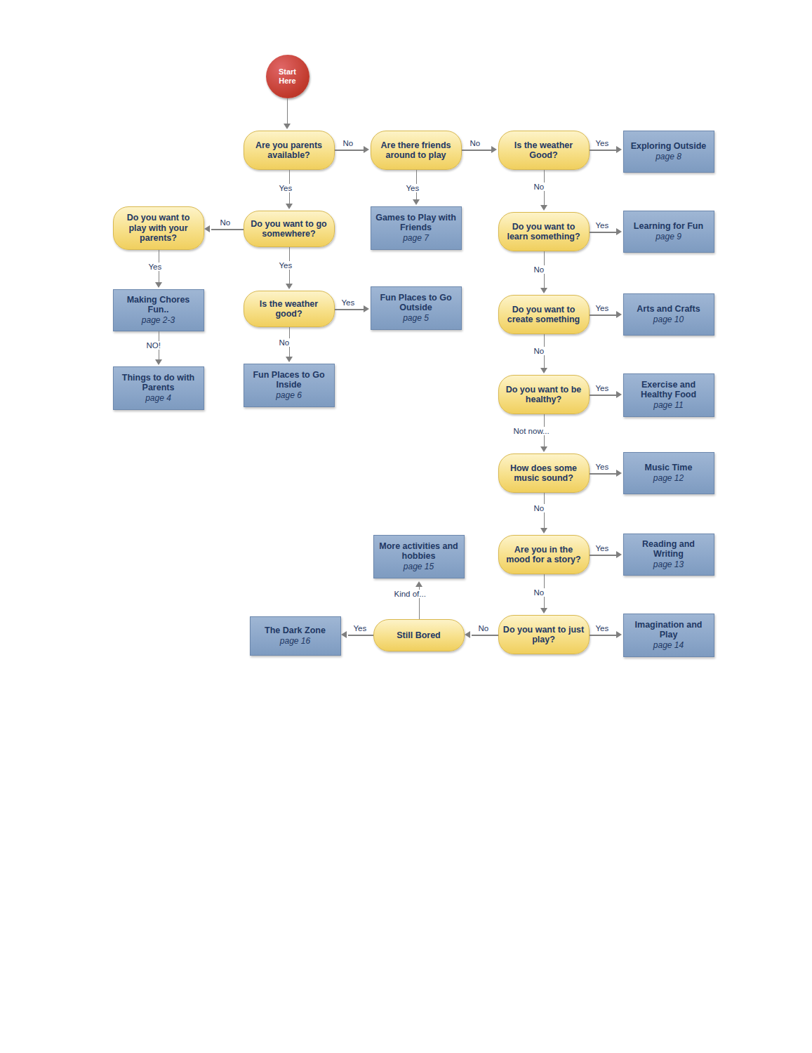Start
Here
Are you parents available?
Are there friends around to play
Is the weather Good?
Exploring Outsidepage 8
Do you want to play with your parents?
Do you want to go somewhere?
Games to Play with Friendspage 7
Making Chores Fun..page 2-3
Is the weather good?
Fun Places to Go Outsidepage 5
Things to do with Parentspage 4
Fun Places to Go Insidepage 6
Do you want to learn something?
Learning for Funpage 9
Do you want to create something
Arts and Craftspage 10
Do you want to be healthy?
Exercise and Healthy Foodpage 11
How does some music sound?
Music Timepage 12
Are you in the mood for a story?
Reading and Writingpage 13
More activities and hobbiespage 15
Do you want to just play?
Imagination and Playpage 14
Still Bored
The Dark Zonepage 16
No
No
Yes
Yes
Yes
No
No
Yes
NO!
Yes
Yes
No
Yes
No
Yes
No
Yes
Not now...
Yes
No
Yes
No
Yes
No
Yes
Kind of...